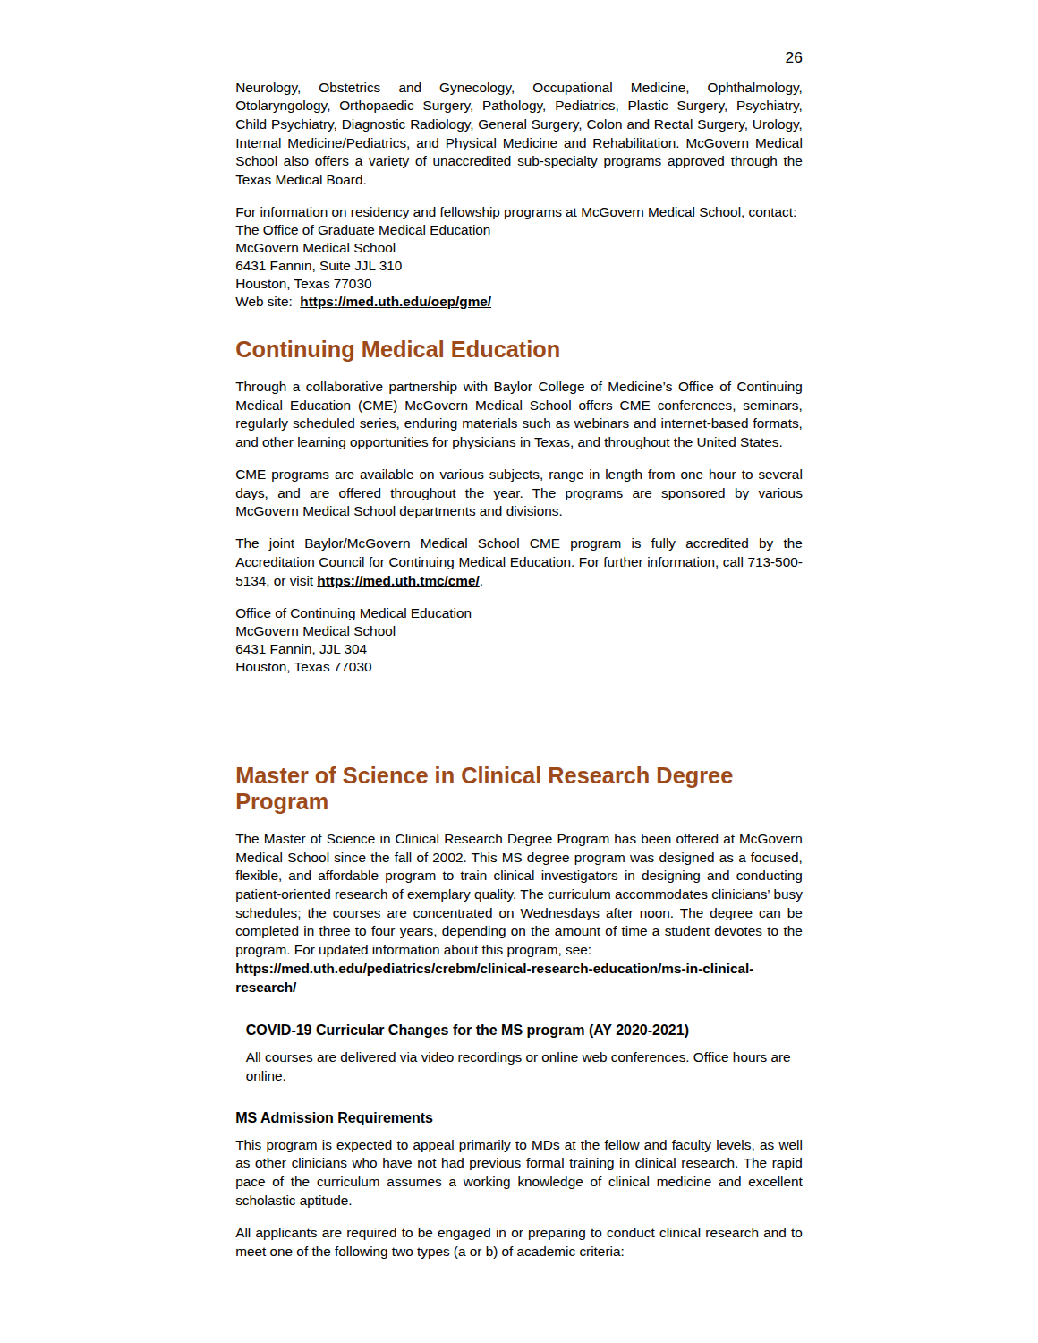26
Neurology, Obstetrics and Gynecology, Occupational Medicine, Ophthalmology, Otolaryngology, Orthopaedic Surgery, Pathology, Pediatrics, Plastic Surgery, Psychiatry, Child Psychiatry, Diagnostic Radiology, General Surgery, Colon and Rectal Surgery, Urology, Internal Medicine/Pediatrics, and Physical Medicine and Rehabilitation. McGovern Medical School also offers a variety of unaccredited sub-specialty programs approved through the Texas Medical Board.
For information on residency and fellowship programs at McGovern Medical School, contact:
The Office of Graduate Medical Education
McGovern Medical School
6431 Fannin, Suite JJL 310
Houston, Texas 77030
Web site: https://med.uth.edu/oep/gme/
Continuing Medical Education
Through a collaborative partnership with Baylor College of Medicine’s Office of Continuing Medical Education (CME) McGovern Medical School offers CME conferences, seminars, regularly scheduled series, enduring materials such as webinars and internet-based formats, and other learning opportunities for physicians in Texas, and throughout the United States.
CME programs are available on various subjects, range in length from one hour to several days, and are offered throughout the year. The programs are sponsored by various McGovern Medical School departments and divisions.
The joint Baylor/McGovern Medical School CME program is fully accredited by the Accreditation Council for Continuing Medical Education. For further information, call 713-500-5134, or visit https://med.uth.tmc/cme/.
Office of Continuing Medical Education
McGovern Medical School
6431 Fannin, JJL 304
Houston, Texas 77030
Master of Science in Clinical Research Degree Program
The Master of Science in Clinical Research Degree Program has been offered at McGovern Medical School since the fall of 2002. This MS degree program was designed as a focused, flexible, and affordable program to train clinical investigators in designing and conducting patient-oriented research of exemplary quality. The curriculum accommodates clinicians’ busy schedules; the courses are concentrated on Wednesdays after noon. The degree can be completed in three to four years, depending on the amount of time a student devotes to the program. For updated information about this program, see:
https://med.uth.edu/pediatrics/crebm/clinical-research-education/ms-in-clinical-research/
COVID-19 Curricular Changes for the MS program (AY 2020-2021)
All courses are delivered via video recordings or online web conferences. Office hours are online.
MS Admission Requirements
This program is expected to appeal primarily to MDs at the fellow and faculty levels, as well as other clinicians who have not had previous formal training in clinical research. The rapid pace of the curriculum assumes a working knowledge of clinical medicine and excellent scholastic aptitude.
All applicants are required to be engaged in or preparing to conduct clinical research and to meet one of the following two types (a or b) of academic criteria: